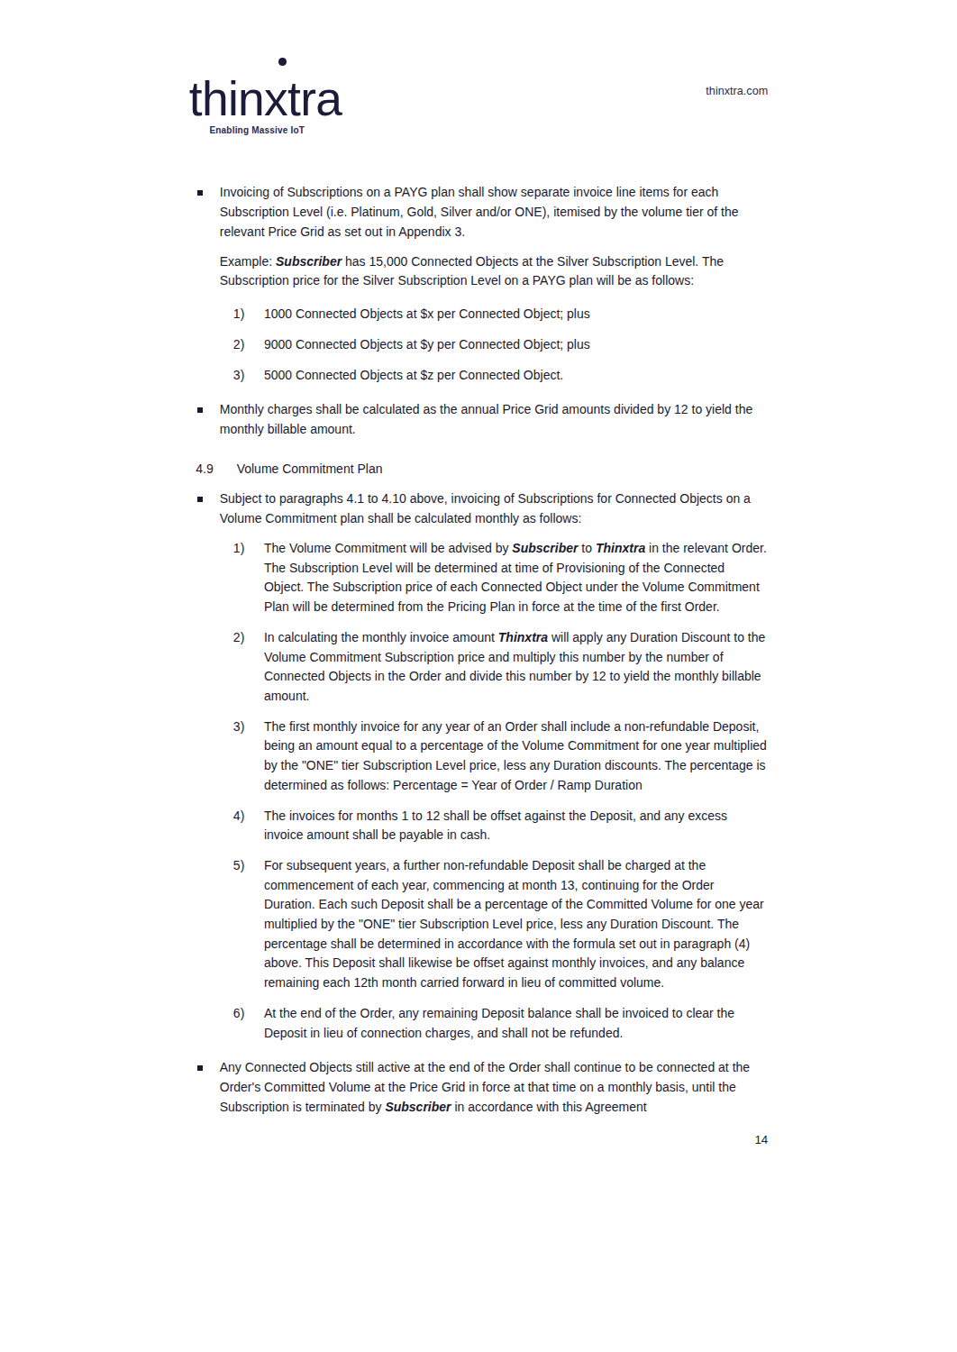thinxtra
Enabling Massive IoT
thinxtra.com
Invoicing of Subscriptions on a PAYG plan shall show separate invoice line items for each Subscription Level (i.e. Platinum, Gold, Silver and/or ONE), itemised by the volume tier of the relevant Price Grid as set out in Appendix 3.
Example: Subscriber has 15,000 Connected Objects at the Silver Subscription Level. The Subscription price for the Silver Subscription Level on a PAYG plan will be as follows:
1000 Connected Objects at $x per Connected Object; plus
9000 Connected Objects at $y per Connected Object; plus
5000 Connected Objects at $z per Connected Object.
Monthly charges shall be calculated as the annual Price Grid amounts divided by 12 to yield the monthly billable amount.
4.9
Volume Commitment Plan
Subject to paragraphs 4.1 to 4.10 above, invoicing of Subscriptions for Connected Objects on a Volume Commitment plan shall be calculated monthly as follows:
The Volume Commitment will be advised by Subscriber to Thinxtra in the relevant Order. The Subscription Level will be determined at time of Provisioning of the Connected Object. The Subscription price of each Connected Object under the Volume Commitment Plan will be determined from the Pricing Plan in force at the time of the first Order.
In calculating the monthly invoice amount Thinxtra will apply any Duration Discount to the Volume Commitment Subscription price and multiply this number by the number of Connected Objects in the Order and divide this number by 12 to yield the monthly billable amount.
The first monthly invoice for any year of an Order shall include a non-refundable Deposit, being an amount equal to a percentage of the Volume Commitment for one year multiplied by the "ONE" tier Subscription Level price, less any Duration discounts. The percentage is determined as follows: Percentage = Year of Order / Ramp Duration
The invoices for months 1 to 12 shall be offset against the Deposit, and any excess invoice amount shall be payable in cash.
For subsequent years, a further non-refundable Deposit shall be charged at the commencement of each year, commencing at month 13, continuing for the Order Duration. Each such Deposit shall be a percentage of the Committed Volume for one year multiplied by the "ONE" tier Subscription Level price, less any Duration Discount. The percentage shall be determined in accordance with the formula set out in paragraph (4) above. This Deposit shall likewise be offset against monthly invoices, and any balance remaining each 12th month carried forward in lieu of committed volume.
At the end of the Order, any remaining Deposit balance shall be invoiced to clear the Deposit in lieu of connection charges, and shall not be refunded.
Any Connected Objects still active at the end of the Order shall continue to be connected at the Order's Committed Volume at the Price Grid in force at that time on a monthly basis, until the Subscription is terminated by Subscriber in accordance with this Agreement
14